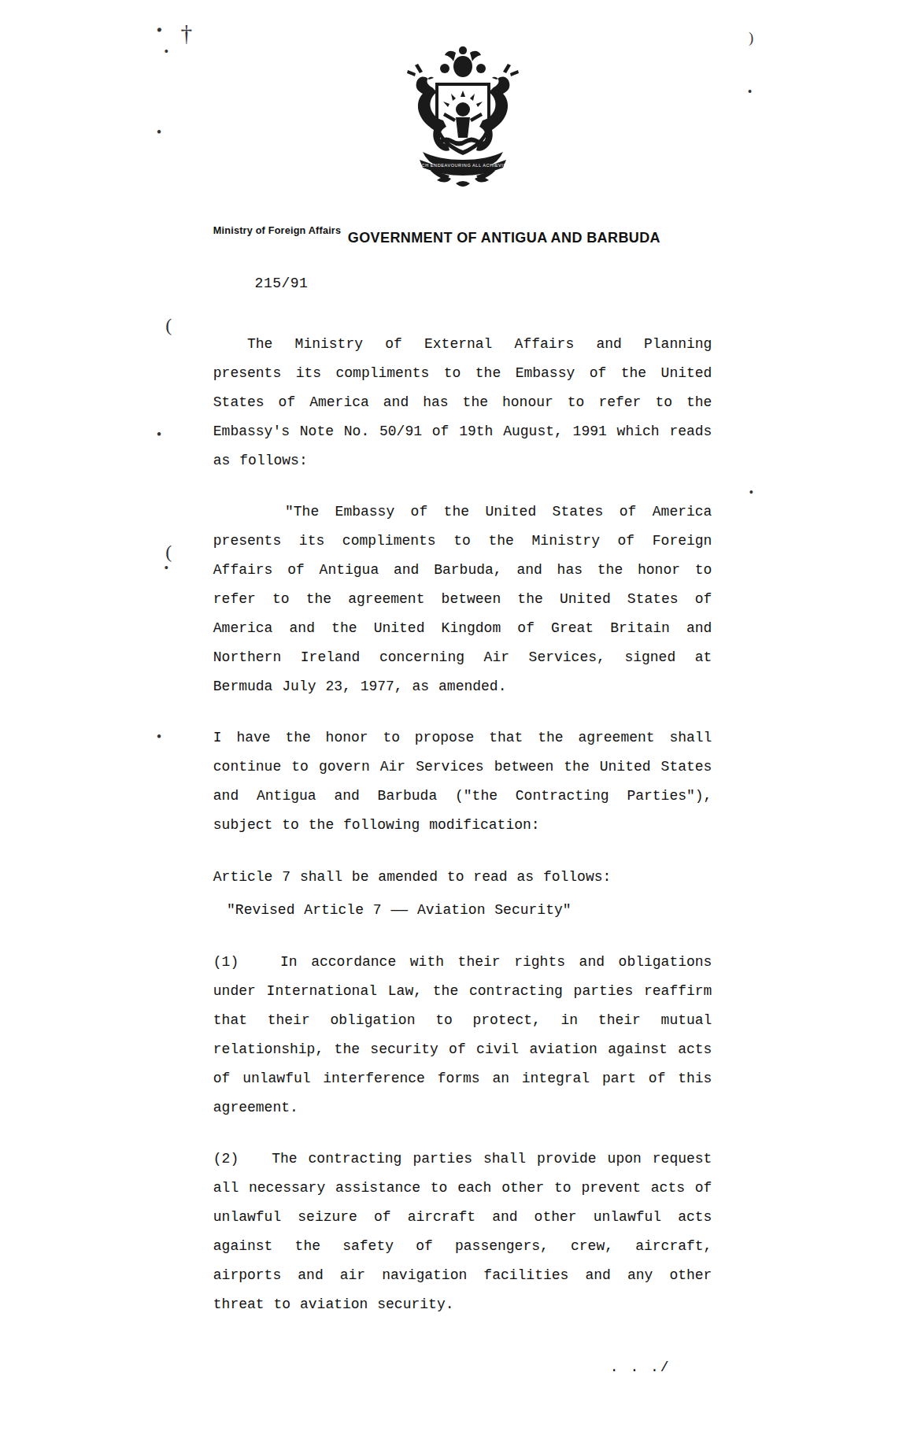• † • • ( • ) • • ( • •
EACH ENDEAVOURING ALL ACHIEVING
Ministry of Foreign Affairs
GOVERNMENT OF ANTIGUA AND BARBUDA
215/91
The Ministry of External Affairs and Planning presents its compliments to the Embassy of the United States of America and has the honour to refer to the Embassy's Note No. 50/91 of 19th August, 1991 which reads as follows:
"The Embassy of the United States of America presents its compliments to the Ministry of Foreign Affairs of Antigua and Barbuda, and has the honor to refer to the agreement between the United States of America and the United Kingdom of Great Britain and Northern Ireland concerning Air Services, signed at Bermuda July 23, 1977, as amended.
I have the honor to propose that the agreement shall continue to govern Air Services between the United States and Antigua and Barbuda ("the Contracting Parties"), subject to the following modification:
Article 7 shall be amended to read as follows:
"Revised Article 7 —— Aviation Security"
(1) In accordance with their rights and obligations under International Law, the contracting parties reaffirm that their obligation to protect, in their mutual relationship, the security of civil aviation against acts of unlawful interference forms an integral part of this agreement.
(2) The contracting parties shall provide upon request all necessary assistance to each other to prevent acts of unlawful seizure of aircraft and other unlawful acts against the safety of passengers, crew, aircraft, airports and air navigation facilities and any other threat to aviation security.
. . ./